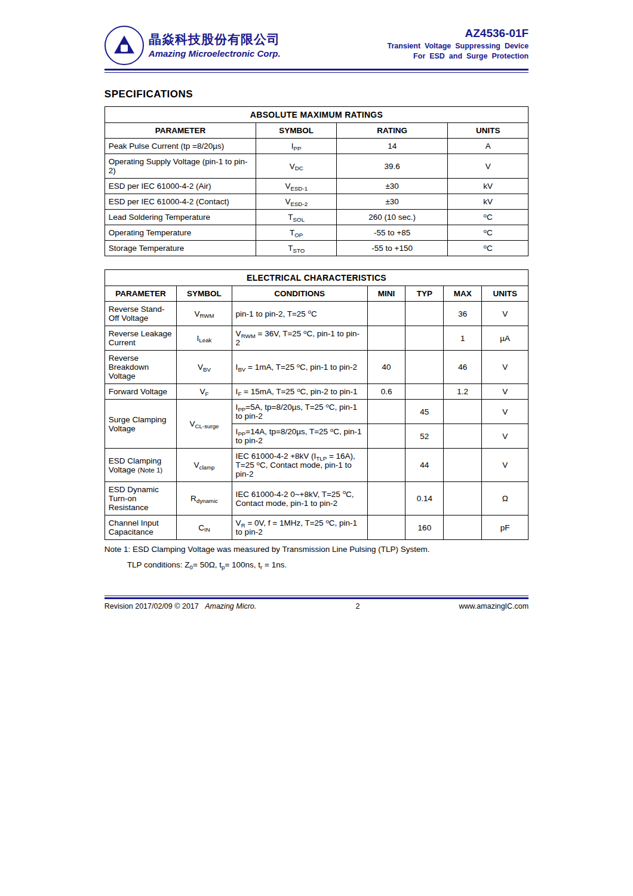晶焱科技股份有限公司
Amazing Microelectronic Corp.
AZ4536-01F
Transient Voltage Suppressing Device
For ESD and Surge Protection
SPECIFICATIONS
| ABSOLUTE MAXIMUM RATINGS |
| PARAMETER | SYMBOL | RATING | UNITS |
| Peak Pulse Current (tp =8/20µs) | I PP | 14 | A |
| Operating Supply Voltage (pin-1 to pin-2) | V DC | 39.6 | V |
| ESD per IEC 61000-4-2 (Air) | V ESD-1 | ±30 | kV |
| ESD per IEC 61000-4-2 (Contact) | V ESD-2 | ±30 | kV |
| Lead Soldering Temperature | T SOL | 260 (10 sec.) | o C |
| Operating Temperature | T OP | -55 to +85 | o C |
| Storage Temperature | T STO | -55 to +150 | o C |
| ELECTRICAL CHARACTERISTICS |
| PARAMETER | SYMBOL | CONDITIONS | MINI | TYP | MAX | UNITS |
| Reverse Stand-Off Voltage | V RWM | pin-1 to pin-2, T=25 o C | | | 36 | V |
| Reverse Leakage Current | I Leak | V RWM = 36V, T=25 o C, pin-1 to pin-2 | | | 1 | µA |
| Reverse Breakdown Voltage | V BV | I BV = 1mA, T=25 o C, pin-1 to pin-2 | 40 | | 46 | V |
| Forward Voltage | V F | I F = 15mA, T=25 o C, pin-2 to pin-1 | 0.6 | | 1.2 | V |
| Surge Clamping Voltage | V CL-surge | I PP =5A, tp=8/20µs, T=25 o C, pin-1 to pin-2 | | 45 | | V |
| I PP =14A, tp=8/20µs, T=25 o C, pin-1 to pin-2 | | 52 | | V |
| ESD Clamping Voltage (Note 1) | V clamp | IEC 61000-4-2 +8kV (I TLP = 16A), T=25 o C, Contact mode, pin-1 to pin-2 | | 44 | | V |
| ESD Dynamic Turn-on Resistance | R dynamic | IEC 61000-4-2 0~+8kV, T=25 o C, Contact mode, pin-1 to pin-2 | | 0.14 | | Ω |
| Channel Input Capacitance | C IN | V R = 0V, f = 1MHz, T=25 o C, pin-1 to pin-2 | | 160 | | pF |
Note 1: ESD Clamping Voltage was measured by Transmission Line Pulsing (TLP) System.
TLP conditions: Z0= 50Ω, tp= 100ns, tr = 1ns.
Revision 2017/02/09 © 2017 Amazing Micro.
2
www.amazingIC.com